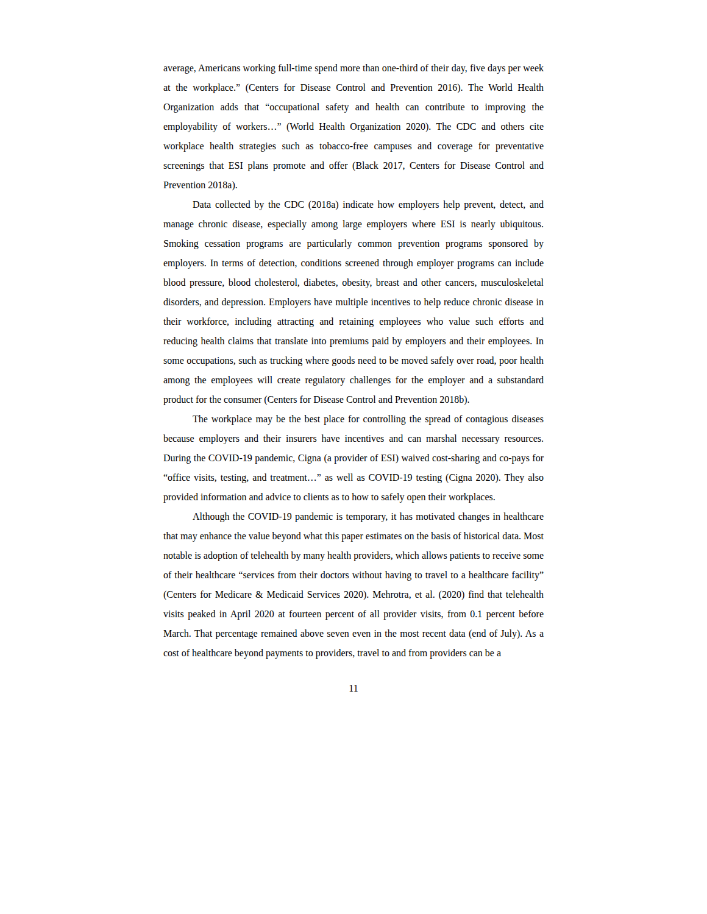average, Americans working full-time spend more than one-third of their day, five days per week at the workplace.” (Centers for Disease Control and Prevention 2016). The World Health Organization adds that “occupational safety and health can contribute to improving the employability of workers…” (World Health Organization 2020). The CDC and others cite workplace health strategies such as tobacco-free campuses and coverage for preventative screenings that ESI plans promote and offer (Black 2017, Centers for Disease Control and Prevention 2018a).
Data collected by the CDC (2018a) indicate how employers help prevent, detect, and manage chronic disease, especially among large employers where ESI is nearly ubiquitous. Smoking cessation programs are particularly common prevention programs sponsored by employers. In terms of detection, conditions screened through employer programs can include blood pressure, blood cholesterol, diabetes, obesity, breast and other cancers, musculoskeletal disorders, and depression. Employers have multiple incentives to help reduce chronic disease in their workforce, including attracting and retaining employees who value such efforts and reducing health claims that translate into premiums paid by employers and their employees. In some occupations, such as trucking where goods need to be moved safely over road, poor health among the employees will create regulatory challenges for the employer and a substandard product for the consumer (Centers for Disease Control and Prevention 2018b).
The workplace may be the best place for controlling the spread of contagious diseases because employers and their insurers have incentives and can marshal necessary resources. During the COVID-19 pandemic, Cigna (a provider of ESI) waived cost-sharing and co-pays for “office visits, testing, and treatment…” as well as COVID-19 testing (Cigna 2020). They also provided information and advice to clients as to how to safely open their workplaces.
Although the COVID-19 pandemic is temporary, it has motivated changes in healthcare that may enhance the value beyond what this paper estimates on the basis of historical data. Most notable is adoption of telehealth by many health providers, which allows patients to receive some of their healthcare “services from their doctors without having to travel to a healthcare facility” (Centers for Medicare & Medicaid Services 2020). Mehrotra, et al. (2020) find that telehealth visits peaked in April 2020 at fourteen percent of all provider visits, from 0.1 percent before March. That percentage remained above seven even in the most recent data (end of July). As a cost of healthcare beyond payments to providers, travel to and from providers can be a
11